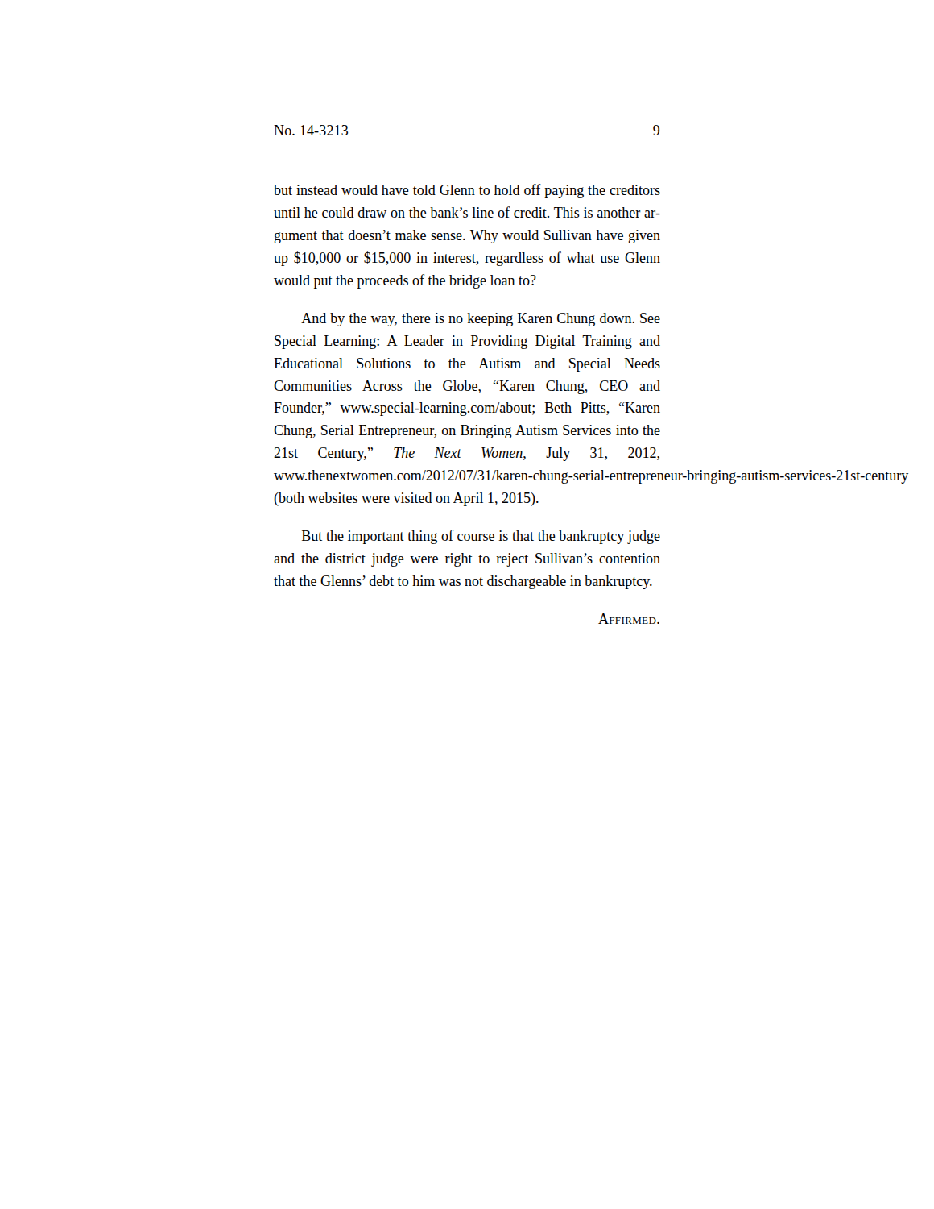No. 14-3213 9
but instead would have told Glenn to hold off paying the creditors until he could draw on the bank’s line of credit. This is another argument that doesn’t make sense. Why would Sullivan have given up $10,000 or $15,000 in interest, regardless of what use Glenn would put the proceeds of the bridge loan to?
And by the way, there is no keeping Karen Chung down. See Special Learning: A Leader in Providing Digital Training and Educational Solutions to the Autism and Special Needs Communities Across the Globe, “Karen Chung, CEO and Founder,” www.special-learning.com/about; Beth Pitts, “Karen Chung, Serial Entrepreneur, on Bringing Autism Services into the 21st Century,” The Next Women, July 31, 2012, www.thenextwomen.com/2012/07/31/karen-chung-serial-entrepreneur-bringing-autism-services-21st-century (both websites were visited on April 1, 2015).
But the important thing of course is that the bankruptcy judge and the district judge were right to reject Sullivan’s contention that the Glenns’ debt to him was not dischargeable in bankruptcy.
Affirmed.